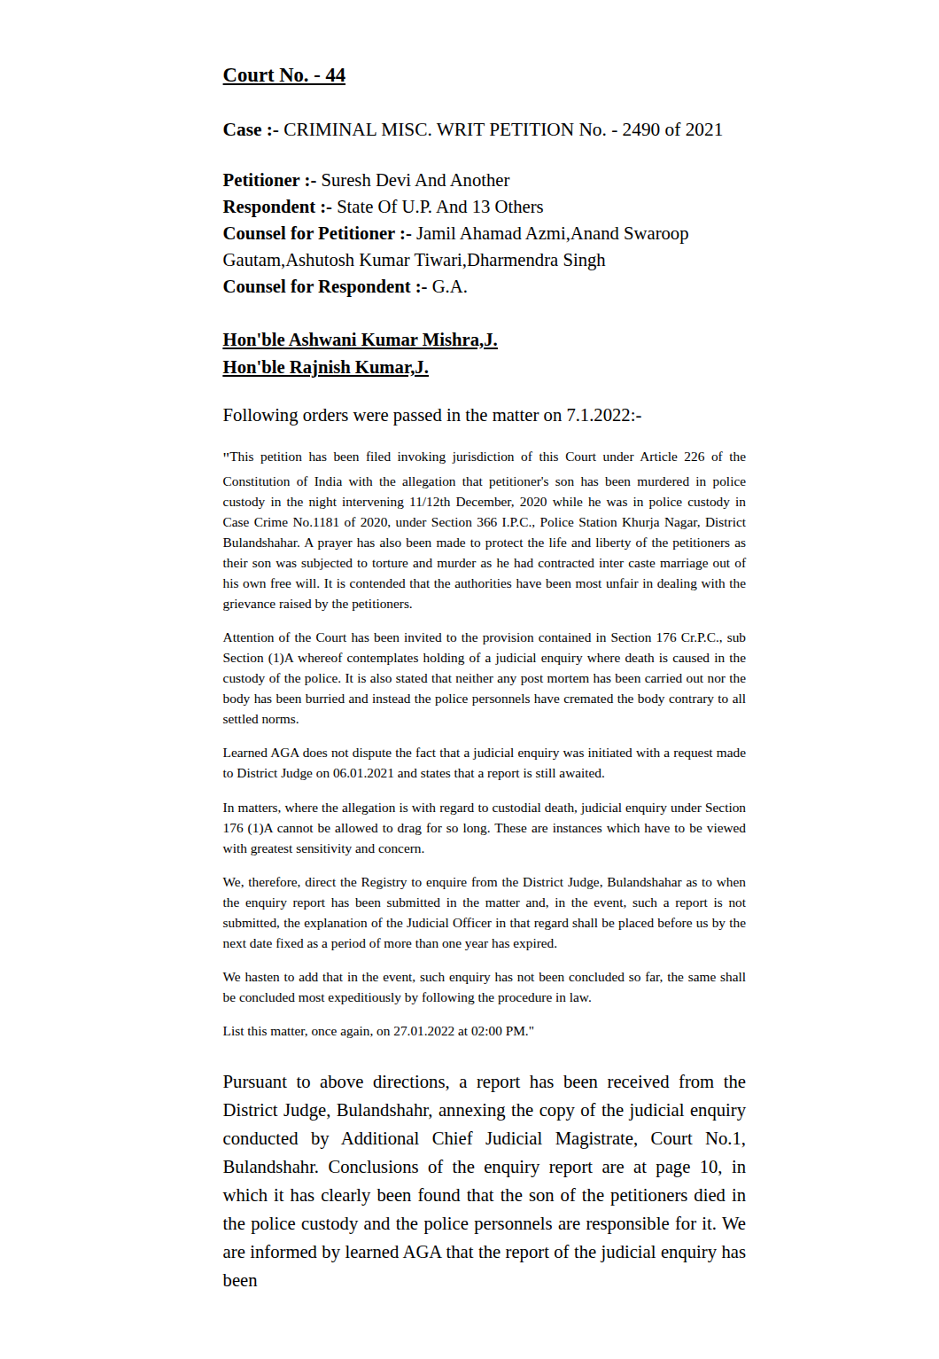Court No. - 44
Case :- CRIMINAL MISC. WRIT PETITION No. - 2490 of 2021
Petitioner :- Suresh Devi And Another
Respondent :- State Of U.P. And 13 Others
Counsel for Petitioner :- Jamil Ahamad Azmi,Anand Swaroop Gautam,Ashutosh Kumar Tiwari,Dharmendra Singh
Counsel for Respondent :- G.A.
Hon'ble Ashwani Kumar Mishra,J.
Hon'ble Rajnish Kumar,J.
Following orders were passed in the matter on 7.1.2022:-
This petition has been filed invoking jurisdiction of this Court under Article 226 of the Constitution of India with the allegation that petitioner's son has been murdered in police custody in the night intervening 11/12th December, 2020 while he was in police custody in Case Crime No.1181 of 2020, under Section 366 I.P.C., Police Station Khurja Nagar, District Bulandshahar. A prayer has also been made to protect the life and liberty of the petitioners as their son was subjected to torture and murder as he had contracted inter caste marriage out of his own free will. It is contended that the authorities have been most unfair in dealing with the grievance raised by the petitioners.
Attention of the Court has been invited to the provision contained in Section 176 Cr.P.C., sub Section (1)A whereof contemplates holding of a judicial enquiry where death is caused in the custody of the police. It is also stated that neither any post mortem has been carried out nor the body has been burried and instead the police personnels have cremated the body contrary to all settled norms.
Learned AGA does not dispute the fact that a judicial enquiry was initiated with a request made to District Judge on 06.01.2021 and states that a report is still awaited.
In matters, where the allegation is with regard to custodial death, judicial enquiry under Section 176 (1)A cannot be allowed to drag for so long. These are instances which have to be viewed with greatest sensitivity and concern.
We, therefore, direct the Registry to enquire from the District Judge, Bulandshahar as to when the enquiry report has been submitted in the matter and, in the event, such a report is not submitted, the explanation of the Judicial Officer in that regard shall be placed before us by the next date fixed as a period of more than one year has expired.
We hasten to add that in the event, such enquiry has not been concluded so far, the same shall be concluded most expeditiously by following the procedure in law.
List this matter, once again, on 27.01.2022 at 02:00 PM."
Pursuant to above directions, a report has been received from the District Judge, Bulandshahr, annexing the copy of the judicial enquiry conducted by Additional Chief Judicial Magistrate, Court No.1, Bulandshahr. Conclusions of the enquiry report are at page 10, in which it has clearly been found that the son of the petitioners died in the police custody and the police personnels are responsible for it. We are informed by learned AGA that the report of the judicial enquiry has been